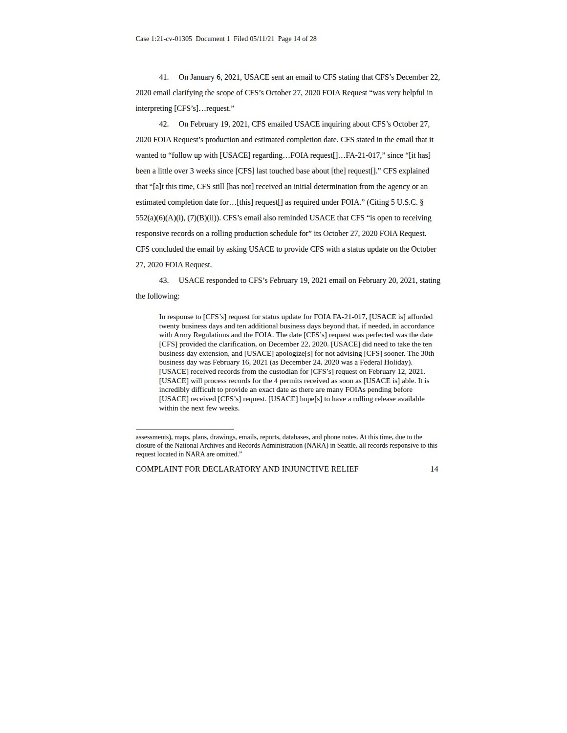Case 1:21-cv-01305 Document 1 Filed 05/11/21 Page 14 of 28
41. On January 6, 2021, USACE sent an email to CFS stating that CFS’s December 22, 2020 email clarifying the scope of CFS’s October 27, 2020 FOIA Request “was very helpful in interpreting [CFS’s]…request.”
42. On February 19, 2021, CFS emailed USACE inquiring about CFS’s October 27, 2020 FOIA Request’s production and estimated completion date. CFS stated in the email that it wanted to “follow up with [USACE] regarding…FOIA request[]…FA-21-017,” since “[it has] been a little over 3 weeks since [CFS] last touched base about [the] request[].” CFS explained that “[a]t this time, CFS still [has not] received an initial determination from the agency or an estimated completion date for…[this] request[] as required under FOIA.” (Citing 5 U.S.C. § 552(a)(6)(A)(i), (7)(B)(ii)). CFS’s email also reminded USACE that CFS “is open to receiving responsive records on a rolling production schedule for” its October 27, 2020 FOIA Request. CFS concluded the email by asking USACE to provide CFS with a status update on the October 27, 2020 FOIA Request.
43. USACE responded to CFS’s February 19, 2021 email on February 20, 2021, stating the following:
In response to [CFS’s] request for status update for FOIA FA-21-017, [USACE is] afforded twenty business days and ten additional business days beyond that, if needed, in accordance with Army Regulations and the FOIA. The date [CFS’s] request was perfected was the date [CFS] provided the clarification, on December 22, 2020. [USACE] did need to take the ten business day extension, and [USACE] apologize[s] for not advising [CFS] sooner. The 30th business day was February 16, 2021 (as December 24, 2020 was a Federal Holiday). [USACE] received records from the custodian for [CFS’s] request on February 12, 2021. [USACE] will process records for the 4 permits received as soon as [USACE is] able. It is incredibly difficult to provide an exact date as there are many FOIAs pending before [USACE] received [CFS’s] request. [USACE] hope[s] to have a rolling release available within the next few weeks.
assessments), maps, plans, drawings, emails, reports, databases, and phone notes. At this time, due to the closure of the National Archives and Records Administration (NARA) in Seattle, all records responsive to this request located in NARA are omitted.”
COMPLAINT FOR DECLARATORY AND INJUNCTIVE RELIEF 14